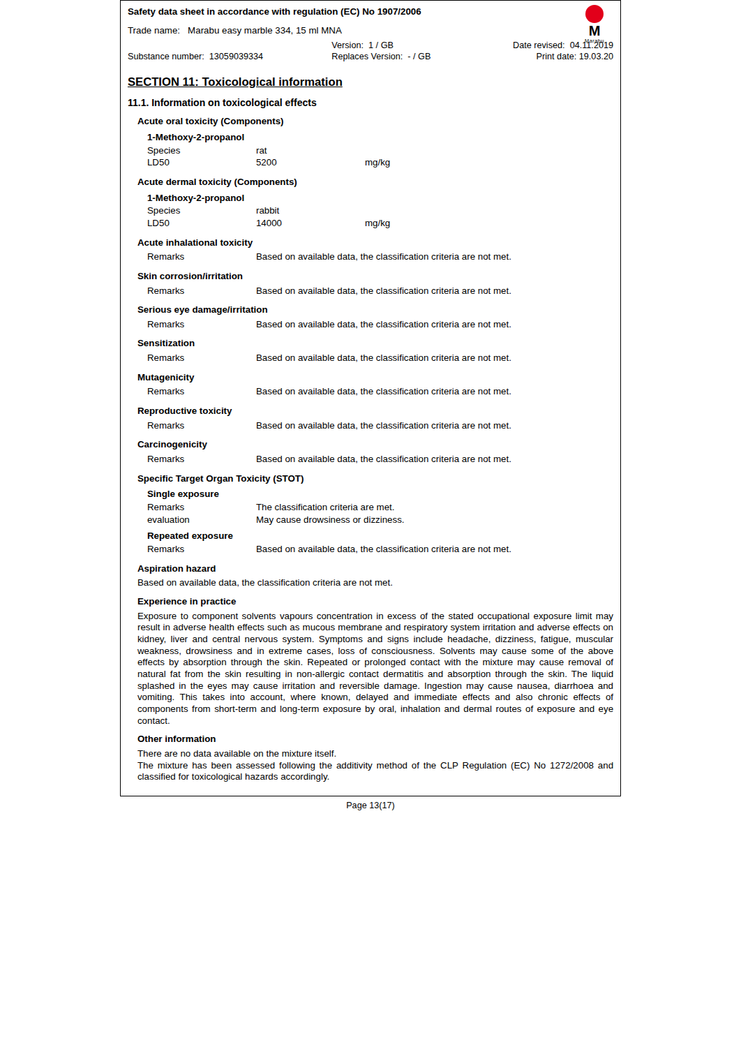M
Marabu
Safety data sheet in accordance with regulation (EC) No 1907/2006
Trade name: Marabu easy marble 334, 15 ml MNA
| | Version: 1 / GB | Date revised: 04.11.2019 |
| Substance number: 13059039334 | Replaces Version: - / GB | Print date: 19.03.20 |
SECTION 11: Toxicological information
11.1. Information on toxicological effects
Acute oral toxicity (Components)
1-Methoxy-2-propanol
| Species | rat | |
| LD50 | 5200 | mg/kg |
Acute dermal toxicity (Components)
1-Methoxy-2-propanol
| Species | rabbit | |
| LD50 | 14000 | mg/kg |
Acute inhalational toxicity
| Remarks | Based on available data, the classification criteria are not met. |
Skin corrosion/irritation
| Remarks | Based on available data, the classification criteria are not met. |
Serious eye damage/irritation
| Remarks | Based on available data, the classification criteria are not met. |
Sensitization
| Remarks | Based on available data, the classification criteria are not met. |
Mutagenicity
| Remarks | Based on available data, the classification criteria are not met. |
Reproductive toxicity
| Remarks | Based on available data, the classification criteria are not met. |
Carcinogenicity
| Remarks | Based on available data, the classification criteria are not met. |
Specific Target Organ Toxicity (STOT)
Single exposure
| Remarks | The classification criteria are met. |
| evaluation | May cause drowsiness or dizziness. |
Repeated exposure
| Remarks | Based on available data, the classification criteria are not met. |
Aspiration hazard
Based on available data, the classification criteria are not met.
Experience in practice
Exposure to component solvents vapours concentration in excess of the stated occupational exposure limit may result in adverse health effects such as mucous membrane and respiratory system irritation and adverse effects on kidney, liver and central nervous system. Symptoms and signs include headache, dizziness, fatigue, muscular weakness, drowsiness and in extreme cases, loss of consciousness. Solvents may cause some of the above effects by absorption through the skin. Repeated or prolonged contact with the mixture may cause removal of natural fat from the skin resulting in non-allergic contact dermatitis and absorption through the skin. The liquid splashed in the eyes may cause irritation and reversible damage. Ingestion may cause nausea, diarrhoea and vomiting. This takes into account, where known, delayed and immediate effects and also chronic effects of components from short-term and long-term exposure by oral, inhalation and dermal routes of exposure and eye contact.
Other information
There are no data available on the mixture itself.
The mixture has been assessed following the additivity method of the CLP Regulation (EC) No 1272/2008 and classified for toxicological hazards accordingly.
Page 13(17)